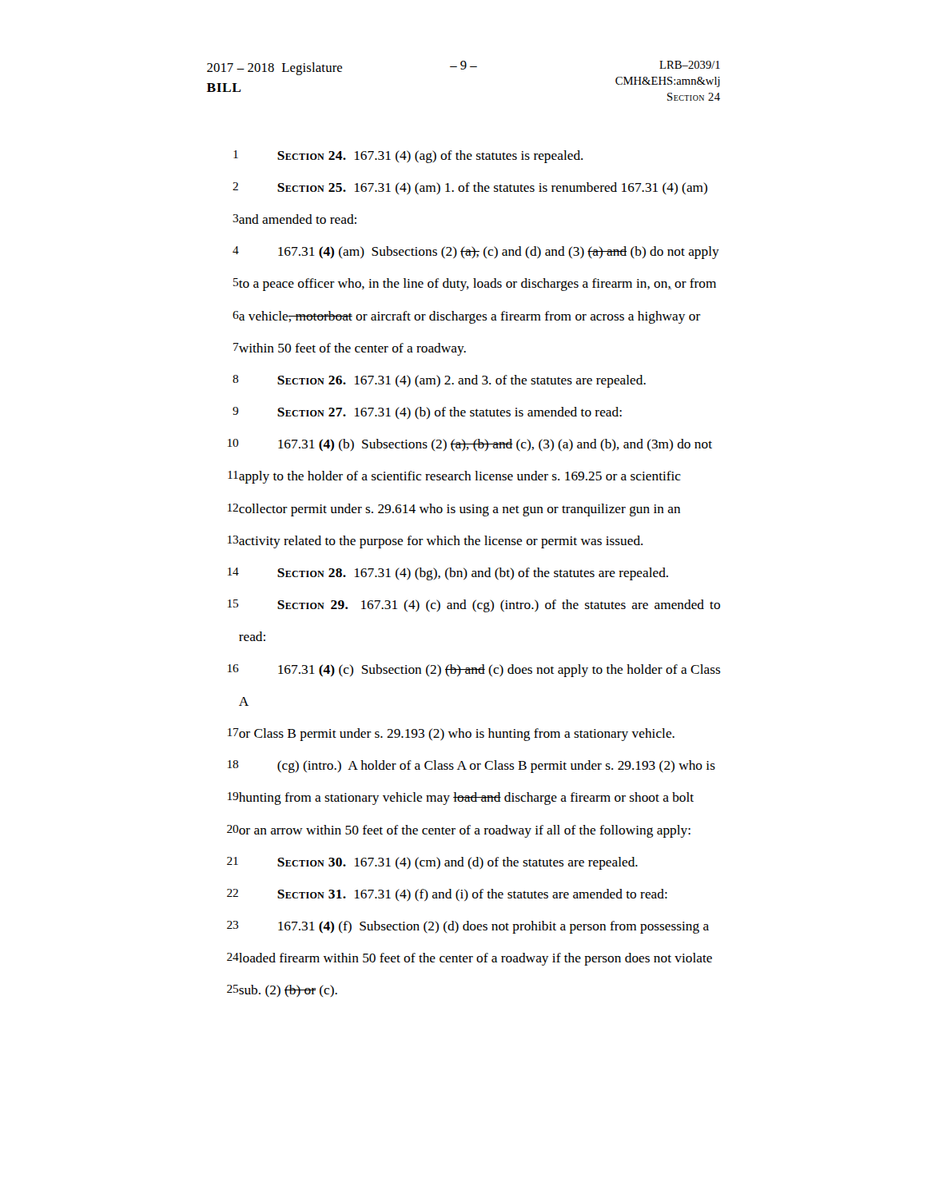2017 – 2018 Legislature
BILL
– 9 –
LRB–2039/1 CMH&EHS:amn&wlj Section 24
| 1 | Section 24. 167.31 (4) (ag) of the statutes is repealed. |
| 2 | Section 25. 167.31 (4) (am) 1. of the statutes is renumbered 167.31 (4) (am) |
| 3 | and amended to read: |
| 4 | 167.31 (4) (am) Subsections (2) (a), (c) and (d) and (3) (a) and (b) do not apply |
| 5 | to a peace officer who, in the line of duty, loads or discharges a firearm in, on , or from |
| 6 | a vehicle , motorboat or aircraft or discharges a firearm from or across a highway or |
| 7 | within 50 feet of the center of a roadway. |
| 8 | Section 26. 167.31 (4) (am) 2. and 3. of the statutes are repealed. |
| 9 | Section 27. 167.31 (4) (b) of the statutes is amended to read: |
| 10 | 167.31 (4) (b) Subsections (2) (a), (b) and (c), (3) (a) and (b), and (3m) do not |
| 11 | apply to the holder of a scientific research license under s. 169.25 or a scientific |
| 12 | collector permit under s. 29.614 who is using a net gun or tranquilizer gun in an |
| 13 | activity related to the purpose for which the license or permit was issued. |
| 14 | Section 28. 167.31 (4) (bg), (bn) and (bt) of the statutes are repealed. |
| 15 | Section 29. 167.31 (4) (c) and (cg) (intro.) of the statutes are amended to read: |
| 16 | 167.31 (4) (c) Subsection (2) (b) and (c) does not apply to the holder of a Class A |
| 17 | or Class B permit under s. 29.193 (2) who is hunting from a stationary vehicle. |
| 18 | (cg) (intro.) A holder of a Class A or Class B permit under s. 29.193 (2) who is |
| 19 | hunting from a stationary vehicle may load and discharge a firearm or shoot a bolt |
| 20 | or an arrow within 50 feet of the center of a roadway if all of the following apply: |
| 21 | Section 30. 167.31 (4) (cm) and (d) of the statutes are repealed. |
| 22 | Section 31. 167.31 (4) (f) and (i) of the statutes are amended to read: |
| 23 | 167.31 (4) (f) Subsection (2) (d) does not prohibit a person from possessing a |
| 24 | loaded firearm within 50 feet of the center of a roadway if the person does not violate |
| 25 | sub. (2) (b) or (c). |